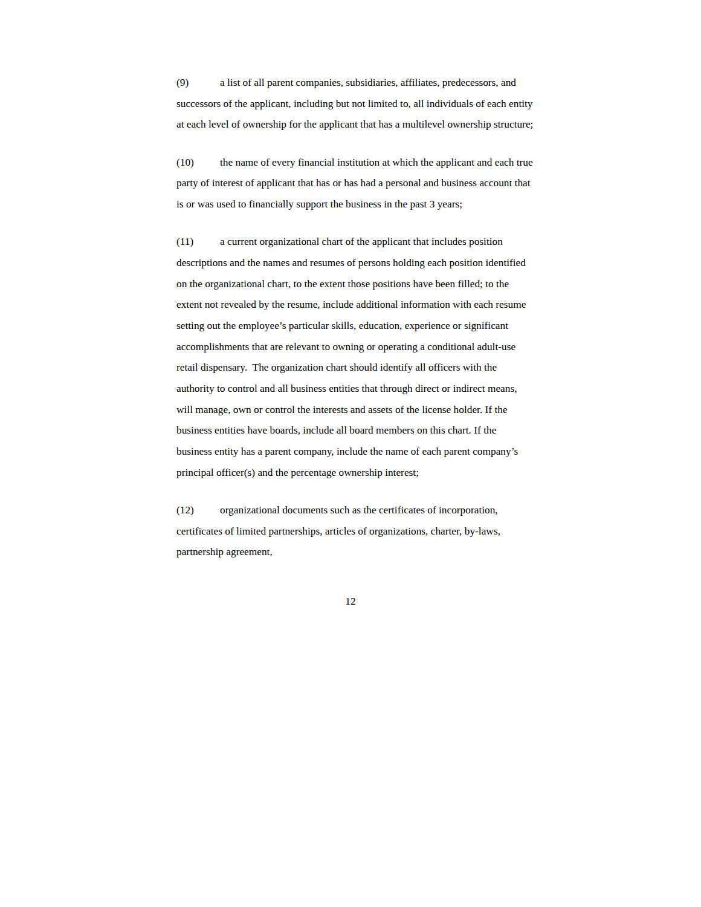(9) a list of all parent companies, subsidiaries, affiliates, predecessors, and successors of the applicant, including but not limited to, all individuals of each entity at each level of ownership for the applicant that has a multilevel ownership structure;
(10) the name of every financial institution at which the applicant and each true party of interest of applicant that has or has had a personal and business account that is or was used to financially support the business in the past 3 years;
(11) a current organizational chart of the applicant that includes position descriptions and the names and resumes of persons holding each position identified on the organizational chart, to the extent those positions have been filled; to the extent not revealed by the resume, include additional information with each resume setting out the employee’s particular skills, education, experience or significant accomplishments that are relevant to owning or operating a conditional adult-use retail dispensary. The organization chart should identify all officers with the authority to control and all business entities that through direct or indirect means, will manage, own or control the interests and assets of the license holder. If the business entities have boards, include all board members on this chart. If the business entity has a parent company, include the name of each parent company’s principal officer(s) and the percentage ownership interest;
(12) organizational documents such as the certificates of incorporation, certificates of limited partnerships, articles of organizations, charter, by-laws, partnership agreement,
12